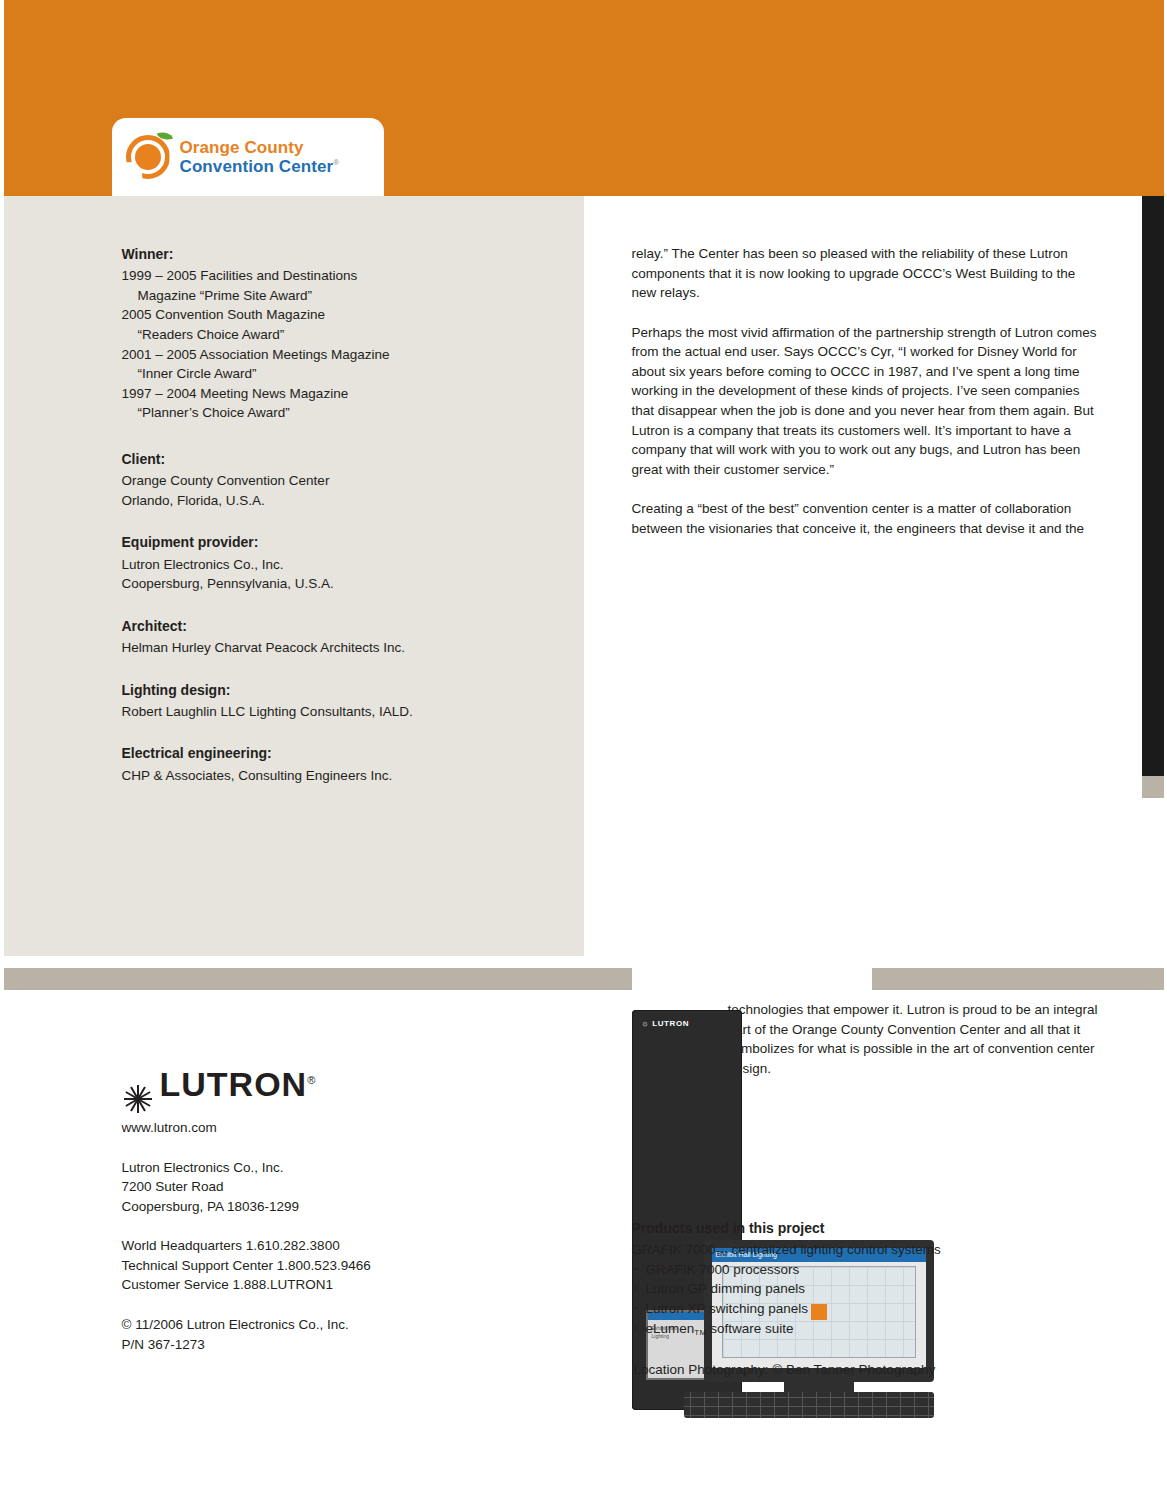Orange County
Convention Center®
Winner:
1999 – 2005 Facilities and Destinations
Magazine “Prime Site Award” 2005 Convention South Magazine
“Readers Choice Award” 2001 – 2005 Association Meetings Magazine
“Inner Circle Award” 1997 – 2004 Meeting News Magazine
“Planner’s Choice Award”
Client:
Orange County Convention Center
Orlando, Florida, U.S.A.
Equipment provider:
Lutron Electronics Co., Inc.
Coopersburg, Pennsylvania, U.S.A.
Architect:
Helman Hurley Charvat Peacock Architects Inc.
Lighting design:
Robert Laughlin LLC Lighting Consultants, IALD.
Electrical engineering:
CHP & Associates, Consulting Engineers Inc.
relay.” The Center has been so pleased with the reliability of these Lutron components that it is now looking to upgrade OCCC’s West Building to the new relays.
Perhaps the most vivid affirmation of the partnership strength of Lutron comes from the actual end user. Says OCCC’s Cyr, “I worked for Disney World for about six years before coming to OCCC in 1987, and I’ve spent a long time working in the development of these kinds of projects. I’ve seen companies that disappear when the job is done and you never hear from them again. But Lutron is a company that treats its customers well. It’s important to have a company that will work with you to work out any bugs, and Lutron has been great with their customer service.”
Creating a “best of the best” convention center is a matter of collaboration between the visionaries that conceive it, the engineers that devise it and the
technologies that empower it. Lutron is proud to be an integral part of the Orange County Convention Center and all that it symbolizes for what is possible in the art of convention center design.
☼ LUTRON
Exhibit Hall
Lighting
Exhibit Hall Lighting
LUTRON®
www.lutron.com
Lutron Electronics Co., Inc.
7200 Suter Road
Coopersburg, PA 18036-1299
World Headquarters 1.610.282.3800
Technical Support Center 1.800.523.9466
Customer Service 1.888.LUTRON1
© 11/2006 Lutron Electronics Co., Inc.
P/N 367-1273
Products used in this project
GRAFIK 7000TM centralized lighting control systems
GRAFIK 7000 processors
Lutron GP dimming panels
Lutron XP switching panels
eLumenTM software suite
Location Photography: © Ben Tanner Photography